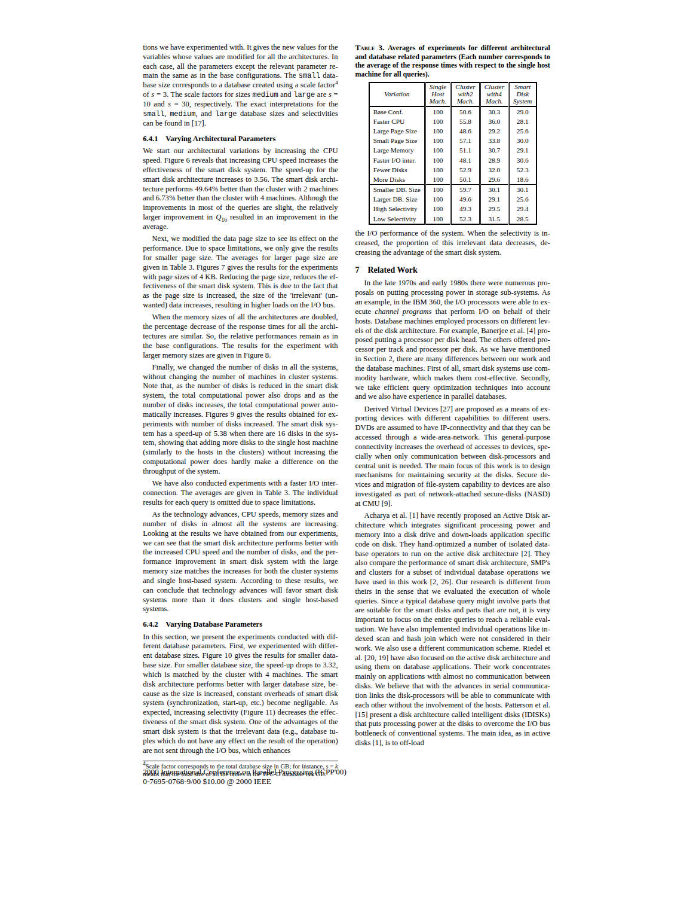tions we have experimented with. It gives the new values for the variables whose values are modified for all the architectures. In each case, all the parameters except the relevant parameter remain the same as in the base configurations. The small database size corresponds to a database created using a scale factor4 of s = 3. The scale factors for sizes medium and large are s = 10 and s = 30, respectively. The exact interpretations for the small, medium, and large database sizes and selectivities can be found in [17].
6.4.1 Varying Architectural Parameters
We start our architectural variations by increasing the CPU speed. Figure 6 reveals that increasing CPU speed increases the effectiveness of the smart disk system. The speed-up for the smart disk architecture increases to 3.56. The smart disk architecture performs 49.64% better than the cluster with 2 machines and 6.73% better than the cluster with 4 machines. Although the improvements in most of the queries are slight, the relatively larger improvement in Q 16 resulted in an improvement in the average.
Next, we modified the data page size to see its effect on the performance. Due to space limitations, we only give the results for smaller page size. The averages for larger page size are given in Table 3. Figures 7 gives the results for the experiments with page sizes of 4 KB. Reducing the page size, reduces the effectiveness of the smart disk system. This is due to the fact that as the page size is increased, the size of the 'irrelevant' (unwanted) data increases, resulting in higher loads on the I/O bus.
When the memory sizes of all the architectures are doubled, the percentage decrease of the response times for all the architectures are similar. So, the relative performances remain as in the base configurations. The results for the experiment with larger memory sizes are given in Figure 8.
Finally, we changed the number of disks in all the systems, without changing the number of machines in cluster systems. Note that, as the number of disks is reduced in the smart disk system, the total computational power also drops and as the number of disks increases, the total computational power automatically increases. Figures 9 gives the results obtained for experiments with number of disks increased. The smart disk system has a speed-up of 5.38 when there are 16 disks in the system, showing that adding more disks to the single host machine (similarly to the hosts in the clusters) without increasing the computational power does hardly make a difference on the throughput of the system.
We have also conducted experiments with a faster I/O interconnection. The averages are given in Table 3. The individual results for each query is omitted due to space limitations.
As the technology advances, CPU speeds, memory sizes and number of disks in almost all the systems are increasing. Looking at the results we have obtained from our experiments, we can see that the smart disk architecture performs better with the increased CPU speed and the number of disks, and the performance improvement in smart disk system with the large memory size matches the increases for both the cluster systems and single host-based system. According to these results, we can conclude that technology advances will favor smart disk systems more than it does clusters and single host-based systems.
6.4.2 Varying Database Parameters
In this section, we present the experiments conducted with different database parameters. First, we experimented with different database sizes. Figure 10 gives the results for smaller database size. For smaller database size, the speed-up drops to 3.32, which is matched by the cluster with 4 machines. The smart disk architecture performs better with larger database size, because as the size is increased, constant overheads of smart disk system (synchronization, start-up, etc.) become negligable. As expected, increasing selectivity (Figure 11) decreases the effectiveness of the smart disk system. One of the advantages of the smart disk system is that the irrelevant data (e.g., database tuples which do not have any effect on the result of the operation) are not sent through the I/O bus, which enhances
4Scale factor corresponds to the total database size in GB; for instance, s = k means that the total size of all the tables in the TPC-D database is k GB.
Table 3. Averages of experiments for different architectural and database related parameters (Each number corresponds to the average of the response times with respect to the single host machine for all queries).
| Variation | Single Host Mach. | Cluster with 2 Mach. | Cluster with 4 Mach. | Smart Disk System |
| --- | --- | --- | --- | --- |
| Base Conf. | 100 | 50.6 | 30.3 | 29.0 |
| Faster CPU | 100 | 55.8 | 36.0 | 28.1 |
| Large Page Size | 100 | 48.6 | 29.2 | 25.6 |
| Small Page Size | 100 | 57.1 | 33.8 | 30.0 |
| Large Memory | 100 | 51.1 | 30.7 | 29.1 |
| Faster I/O inter. | 100 | 48.1 | 28.9 | 30.6 |
| Fewer Disks | 100 | 52.9 | 32.0 | 52.3 |
| More Disks | 100 | 50.1 | 29.6 | 18.6 |
| Smaller DB. Size | 100 | 59.7 | 30.1 | 30.1 |
| Larger DB. Size | 100 | 49.6 | 29.1 | 25.6 |
| High Selectivity | 100 | 49.3 | 29.5 | 29.4 |
| Low Selectivity | 100 | 52.3 | 31.5 | 28.5 |
the I/O performance of the system. When the selectivity is increased, the proportion of this irrelevant data decreases, decreasing the advantage of the smart disk system.
7 Related Work
In the late 1970s and early 1980s there were numerous proposals on putting processing power in storage sub-systems. As an example, in the IBM 360, the I/O processors were able to execute channel programs that perform I/O on behalf of their hosts. Database machines employed processors on different levels of the disk architecture. For example, Banerjee et al. [4] proposed putting a processor per disk head. The others offered processor per track and processor per disk. As we have mentioned in Section 2, there are many differences between our work and the database machines. First of all, smart disk systems use commodity hardware, which makes them cost-effective. Secondly, we take efficient query optimization techniques into account and we also have experience in parallel databases.
Derived Virtual Devices [27] are proposed as a means of exporting devices with different capabilities to different users. DVDs are assumed to have IP-connectivity and that they can be accessed through a wide-area-network. This general-purpose connectivity increases the overhead of accesses to devices, specially when only communication between disk-processors and central unit is needed. The main focus of this work is to design mechanisms for maintaining security at the disks. Secure devices and migration of file-system capability to devices are also investigated as part of network-attached secure-disks (NASD) at CMU [9].
Acharya et al. [1] have recently proposed an Active Disk architecture which integrates significant processing power and memory into a disk drive and down-loads application specific code on disk. They hand-optimized a number of isolated database operators to run on the active disk architecture [2]. They also compare the performance of smart disk architecture, SMP's and clusters for a subset of individual database operations we have used in this work [2, 26]. Our research is different from theirs in the sense that we evaluated the execution of whole queries. Since a typical database query might involve parts that are suitable for the smart disks and parts that are not, it is very important to focus on the entire queries to reach a reliable evaluation. We have also implemented individual operations like indexed scan and hash join which were not considered in their work. We also use a different communication scheme. Riedel et al. [20, 19] have also focused on the active disk architecture and using them on database applications. Their work concentrates mainly on applications with almost no communication between disks. We believe that with the advances in serial communication links the disk-processors will be able to communicate with each other without the involvement of the hosts. Patterson et al. [15] present a disk architecture called intelligent disks (IDISKs) that puts processing power at the disks to overcome the I/O bus bottleneck of conventional systems. The main idea, as in active disks [1], is to off-load
2000 International Conference on Parallel Processing (ICPP'00)
0-7695-0768-9/00 $10.00 @ 2000 IEEE